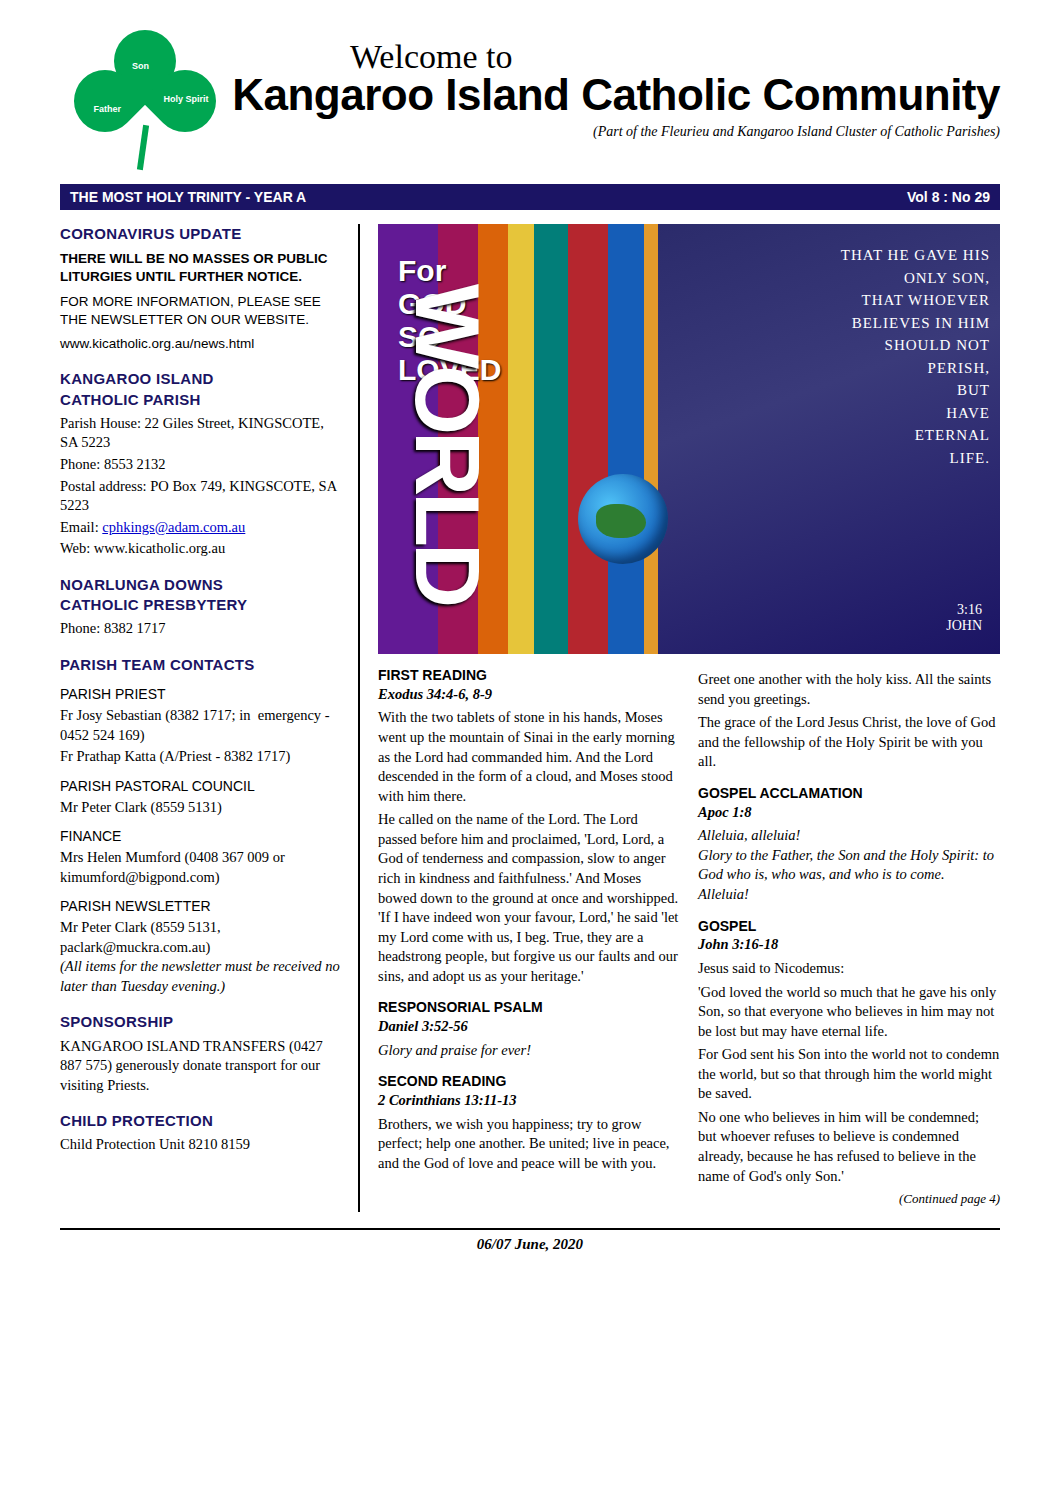Son
Father
Holy Spirit
Welcome to
Kangaroo Island Catholic Community
(Part of the Fleurieu and Kangaroo Island Cluster of Catholic Parishes)
THE MOST HOLY TRINITY - YEAR A Vol 8 : No 29
CORONAVIRUS UPDATE
THERE WILL BE NO MASSES OR PUBLIC LITURGIES UNTIL FURTHER NOTICE.
FOR MORE INFORMATION, PLEASE SEE THE NEWSLETTER ON OUR WEBSITE.
www.kicatholic.org.au/news.html
KANGAROO ISLAND
CATHOLIC PARISH
Parish House: 22 Giles Street, KINGSCOTE, SA 5223
Phone: 8553 2132
Postal address: PO Box 749, KINGSCOTE, SA 5223
Email: cphkings@adam.com.au
Web: www.kicatholic.org.au
NOARLUNGA DOWNS
CATHOLIC PRESBYTERY
Phone: 8382 1717
PARISH TEAM CONTACTS
PARISH PRIEST
Fr Josy Sebastian (8382 1717; in emergency - 0452 524 169)
Fr Prathap Katta (A/Priest - 8382 1717)
PARISH PASTORAL COUNCIL
Mr Peter Clark (8559 5131)
FINANCE
Mrs Helen Mumford (0408 367 009 or kimumford@bigpond.com)
PARISH NEWSLETTER
Mr Peter Clark (8559 5131, paclark@muckra.com.au)
(All items for the newsletter must be received no later than Tuesday evening.)
SPONSORSHIP
KANGAROO ISLAND TRANSFERS (0427 887 575) generously donate transport for our visiting Priests.
CHILD PROTECTION
Child Protection Unit 8210 8159
For
GOD
SO
LOVED
WORLD
THAT HE GAVE HIS
ONLY SON,
THAT WHOEVER
BELIEVES IN HIM
SHOULD NOT
PERISH,
BUT
HAVE
ETERNAL
LIFE.
3:16
JOHN
FIRST READING
Exodus 34:4-6, 8-9
With the two tablets of stone in his hands, Moses went up the mountain of Sinai in the early morning as the Lord had commanded him. And the Lord descended in the form of a cloud, and Moses stood with him there.
He called on the name of the Lord. The Lord passed before him and proclaimed, 'Lord, Lord, a God of tenderness and compassion, slow to anger rich in kindness and faithfulness.' And Moses bowed down to the ground at once and worshipped. 'If I have indeed won your favour, Lord,' he said 'let my Lord come with us, I beg. True, they are a headstrong people, but forgive us our faults and our sins, and adopt us as your heritage.'
RESPONSORIAL PSALM
Daniel 3:52-56
Glory and praise for ever!
SECOND READING
2 Corinthians 13:11-13
Brothers, we wish you happiness; try to grow perfect; help one another. Be united; live in peace, and the God of love and peace will be with you.
Greet one another with the holy kiss. All the saints send you greetings.
The grace of the Lord Jesus Christ, the love of God and the fellowship of the Holy Spirit be with you all.
GOSPEL ACCLAMATION
Apoc 1:8
Alleluia, alleluia!
Glory to the Father, the Son and the Holy Spirit: to God who is, who was, and who is to come.
Alleluia!
GOSPEL
John 3:16-18
Jesus said to Nicodemus:
'God loved the world so much that he gave his only Son, so that everyone who believes in him may not be lost but may have eternal life.
For God sent his Son into the world not to condemn the world, but so that through him the world might be saved.
No one who believes in him will be condemned; but whoever refuses to believe is condemned already, because he has refused to believe in the name of God's only Son.'
(Continued page 4)
06/07 June, 2020